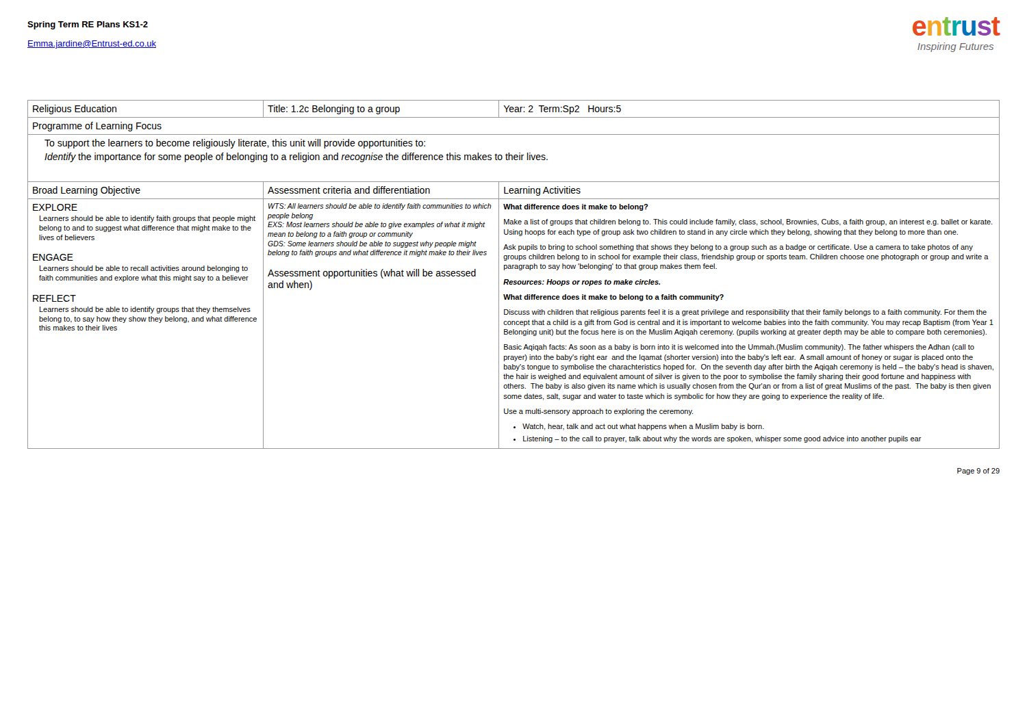Spring Term RE Plans KS1-2
Emma.jardine@Entrust-ed.co.uk
entrust
Inspiring Futures
| Religious Education | Title: 1.2c Belonging to a group | Year: 2 Term:Sp2 Hours:5 |
| Programme of Learning Focus |
| To support the learners to become religiously literate, this unit will provide opportunities to: Identify the importance for some people of belonging to a religion and recognise the difference this makes to their lives. |
| Broad Learning Objective | Assessment criteria and differentiation | Learning Activities |
| EXPLORE Learners should be able to identify faith groups that people might belong to and to suggest what difference that might make to the lives of believers ENGAGE Learners should be able to recall activities around belonging to faith communities and explore what this might say to a believer REFLECT Learners should be able to identify groups that they themselves belong to, to say how they show they belong, and what difference this makes to their lives | WTS: All learners should be able to identify faith communities to which people belong EXS: Most learners should be able to give examples of what it might mean to belong to a faith group or community GDS: Some learners should be able to suggest why people might belong to faith groups and what difference it might make to their lives Assessment opportunities (what will be assessed and when) | What difference does it make to belong? Make a list of groups that children belong to. This could include family, class, school, Brownies, Cubs, a faith group, an interest e.g. ballet or karate. Using hoops for each type of group ask two children to stand in any circle which they belong, showing that they belong to more than one. Ask pupils to bring to school something that shows they belong to a group such as a badge or certificate. Use a camera to take photos of any groups children belong to in school for example their class, friendship group or sports team. Children choose one photograph or group and write a paragraph to say how 'belonging' to that group makes them feel. Resources: Hoops or ropes to make circles. What difference does it make to belong to a faith community? Discuss with children that religious parents feel it is a great privilege and responsibility that their family belongs to a faith community. For them the concept that a child is a gift from God is central and it is important to welcome babies into the faith community. You may recap Baptism (from Year 1 Belonging unit) but the focus here is on the Muslim Aqiqah ceremony. (pupils working at greater depth may be able to compare both ceremonies). Basic Aqiqah facts: As soon as a baby is born into it is welcomed into the Ummah.(Muslim community). The father whispers the Adhan (call to prayer) into the baby's right ear and the Iqamat (shorter version) into the baby's left ear. A small amount of honey or sugar is placed onto the baby's tongue to symbolise the charachteristics hoped for. On the seventh day after birth the Aqiqah ceremony is held – the baby's head is shaven, the hair is weighed and equivalent amount of silver is given to the poor to symbolise the family sharing their good fortune and happiness with others. The baby is also given its name which is usually chosen from the Qur'an or from a list of great Muslims of the past. The baby is then given some dates, salt, sugar and water to taste which is symbolic for how they are going to experience the reality of life. Use a multi-sensory approach to exploring the ceremony. Watch, hear, talk and act out what happens when a Muslim baby is born. Listening – to the call to prayer, talk about why the words are spoken, whisper some good advice into another pupils ear |
Page 9 of 29